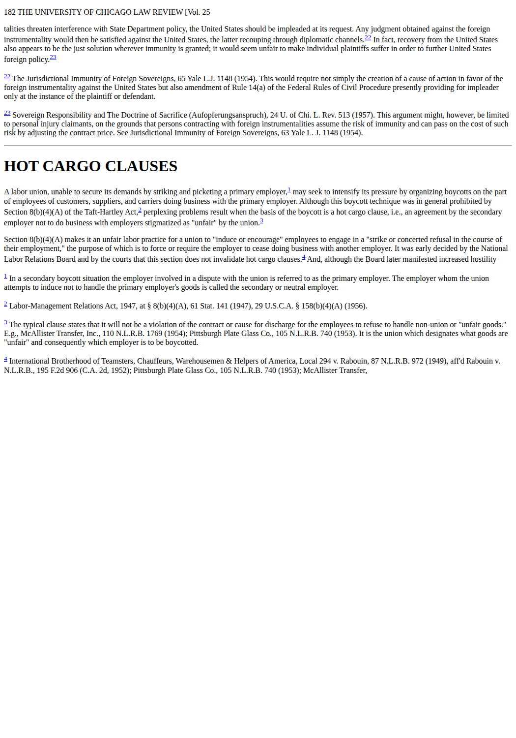182 THE UNIVERSITY OF CHICAGO LAW REVIEW [Vol. 25
talities threaten interference with State Department policy, the United States should be impleaded at its request. Any judgment obtained against the foreign instrumentality would then be satisfied against the United States, the latter recouping through diplomatic channels.22 In fact, recovery from the United States also appears to be the just solution wherever immunity is granted; it would seem unfair to make individual plaintiffs suffer in order to further United States foreign policy.23
22 The Jurisdictional Immunity of Foreign Sovereigns, 65 Yale L.J. 1148 (1954). This would require not simply the creation of a cause of action in favor of the foreign instrumentality against the United States but also amendment of Rule 14(a) of the Federal Rules of Civil Procedure presently providing for impleader only at the instance of the plaintiff or defendant.
23 Sovereign Responsibility and The Doctrine of Sacrifice (Aufopferungsanspruch), 24 U. of Chi. L. Rev. 513 (1957). This argument might, however, be limited to personal injury claimants, on the grounds that persons contracting with foreign instrumentalities assume the risk of immunity and can pass on the cost of such risk by adjusting the contract price. See Jurisdictional Immunity of Foreign Sovereigns, 63 Yale L. J. 1148 (1954).
HOT CARGO CLAUSES
A labor union, unable to secure its demands by striking and picketing a primary employer,1 may seek to intensify its pressure by organizing boycotts on the part of employees of customers, suppliers, and carriers doing business with the primary employer. Although this boycott technique was in general prohibited by Section 8(b)(4)(A) of the Taft-Hartley Act,2 perplexing problems result when the basis of the boycott is a hot cargo clause, i.e., an agreement by the secondary employer not to do business with employers stigmatized as "unfair" by the union.3
Section 8(b)(4)(A) makes it an unfair labor practice for a union to "induce or encourage" employees to engage in a "strike or concerted refusal in the course of their employment," the purpose of which is to force or require the employer to cease doing business with another employer. It was early decided by the National Labor Relations Board and by the courts that this section does not invalidate hot cargo clauses.4 And, although the Board later manifested increased hostility
1 In a secondary boycott situation the employer involved in a dispute with the union is referred to as the primary employer. The employer whom the union attempts to induce not to handle the primary employer's goods is called the secondary or neutral employer.
2 Labor-Management Relations Act, 1947, at § 8(b)(4)(A), 61 Stat. 141 (1947), 29 U.S.C.A. § 158(b)(4)(A) (1956).
3 The typical clause states that it will not be a violation of the contract or cause for discharge for the employees to refuse to handle non-union or "unfair goods." E.g., McAllister Transfer, Inc., 110 N.L.R.B. 1769 (1954); Pittsburgh Plate Glass Co., 105 N.L.R.B. 740 (1953). It is the union which designates what goods are "unfair" and consequently which employer is to be boycotted.
4 International Brotherhood of Teamsters, Chauffeurs, Warehousemen & Helpers of America, Local 294 v. Rabouin, 87 N.L.R.B. 972 (1949), aff'd Rabouin v. N.L.R.B., 195 F.2d 906 (C.A. 2d, 1952); Pittsburgh Plate Glass Co., 105 N.L.R.B. 740 (1953); McAllister Transfer,